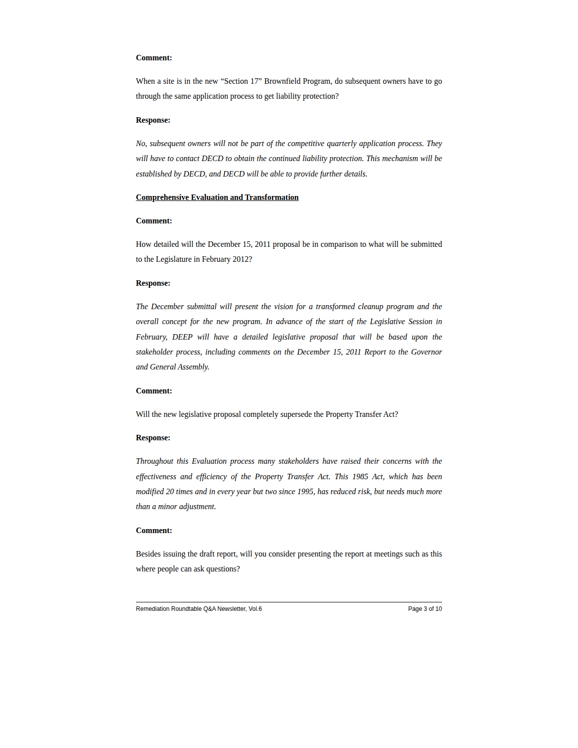Comment:
When a site is in the new “Section 17” Brownfield Program, do subsequent owners have to go through the same application process to get liability protection?
Response:
No, subsequent owners will not be part of the competitive quarterly application process. They will have to contact DECD to obtain the continued liability protection. This mechanism will be established by DECD, and DECD will be able to provide further details.
Comprehensive Evaluation and Transformation
Comment:
How detailed will the December 15, 2011 proposal be in comparison to what will be submitted to the Legislature in February 2012?
Response:
The December submittal will present the vision for a transformed cleanup program and the overall concept for the new program. In advance of the start of the Legislative Session in February, DEEP will have a detailed legislative proposal that will be based upon the stakeholder process, including comments on the December 15, 2011 Report to the Governor and General Assembly.
Comment:
Will the new legislative proposal completely supersede the Property Transfer Act?
Response:
Throughout this Evaluation process many stakeholders have raised their concerns with the effectiveness and efficiency of the Property Transfer Act. This 1985 Act, which has been modified 20 times and in every year but two since 1995, has reduced risk, but needs much more than a minor adjustment.
Comment:
Besides issuing the draft report, will you consider presenting the report at meetings such as this where people can ask questions?
Remediation Roundtable Q&A Newsletter, Vol.6 Page 3 of 10